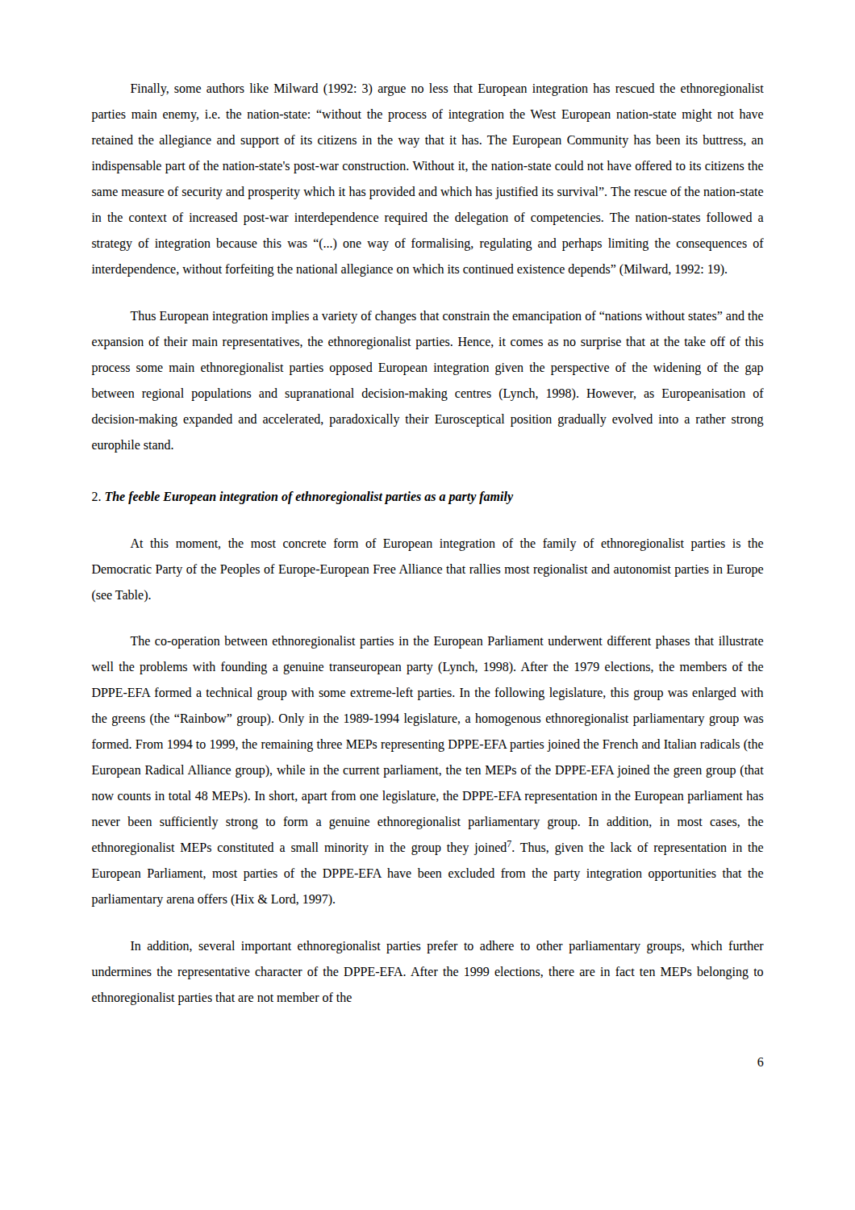Finally, some authors like Milward (1992: 3) argue no less that European integration has rescued the ethnoregionalist parties main enemy, i.e. the nation-state: “without the process of integration the West European nation-state might not have retained the allegiance and support of its citizens in the way that it has. The European Community has been its buttress, an indispensable part of the nation-state's post-war construction. Without it, the nation-state could not have offered to its citizens the same measure of security and prosperity which it has provided and which has justified its survival”. The rescue of the nation-state in the context of increased post-war interdependence required the delegation of competencies. The nation-states followed a strategy of integration because this was “(...) one way of formalising, regulating and perhaps limiting the consequences of interdependence, without forfeiting the national allegiance on which its continued existence depends” (Milward, 1992: 19).
Thus European integration implies a variety of changes that constrain the emancipation of “nations without states” and the expansion of their main representatives, the ethnoregionalist parties. Hence, it comes as no surprise that at the take off of this process some main ethnoregionalist parties opposed European integration given the perspective of the widening of the gap between regional populations and supranational decision-making centres (Lynch, 1998). However, as Europeanisation of decision-making expanded and accelerated, paradoxically their Eurosceptical position gradually evolved into a rather strong europhile stand.
2. The feeble European integration of ethnoregionalist parties as a party family
At this moment, the most concrete form of European integration of the family of ethnoregionalist parties is the Democratic Party of the Peoples of Europe-European Free Alliance that rallies most regionalist and autonomist parties in Europe (see Table).
The co-operation between ethnoregionalist parties in the European Parliament underwent different phases that illustrate well the problems with founding a genuine transeuropean party (Lynch, 1998). After the 1979 elections, the members of the DPPE-EFA formed a technical group with some extreme-left parties. In the following legislature, this group was enlarged with the greens (the “Rainbow” group). Only in the 1989-1994 legislature, a homogenous ethnoregionalist parliamentary group was formed. From 1994 to 1999, the remaining three MEPs representing DPPE-EFA parties joined the French and Italian radicals (the European Radical Alliance group), while in the current parliament, the ten MEPs of the DPPE-EFA joined the green group (that now counts in total 48 MEPs). In short, apart from one legislature, the DPPE-EFA representation in the European parliament has never been sufficiently strong to form a genuine ethnoregionalist parliamentary group. In addition, in most cases, the ethnoregionalist MEPs constituted a small minority in the group they joined7. Thus, given the lack of representation in the European Parliament, most parties of the DPPE-EFA have been excluded from the party integration opportunities that the parliamentary arena offers (Hix & Lord, 1997).
In addition, several important ethnoregionalist parties prefer to adhere to other parliamentary groups, which further undermines the representative character of the DPPE-EFA. After the 1999 elections, there are in fact ten MEPs belonging to ethnoregionalist parties that are not member of the
6